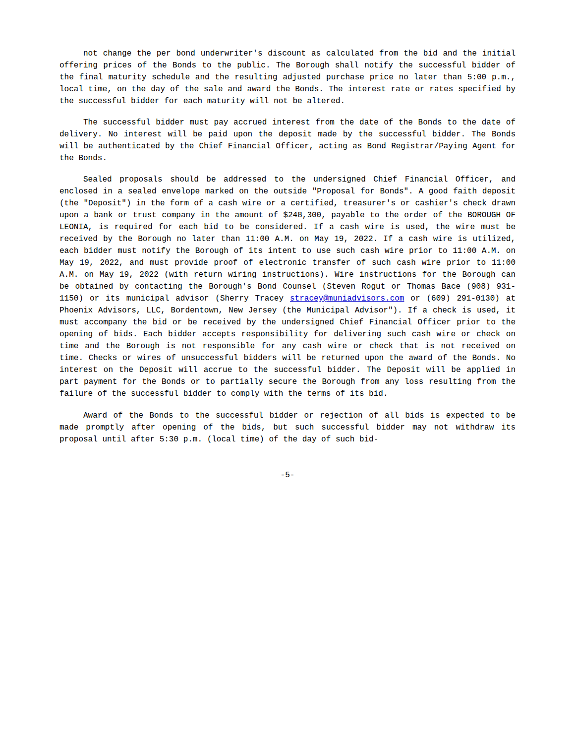not change the per bond underwriter's discount as calculated from the bid and the initial offering prices of the Bonds to the public. The Borough shall notify the successful bidder of the final maturity schedule and the resulting adjusted purchase price no later than 5:00 p.m., local time, on the day of the sale and award the Bonds. The interest rate or rates specified by the successful bidder for each maturity will not be altered.
The successful bidder must pay accrued interest from the date of the Bonds to the date of delivery. No interest will be paid upon the deposit made by the successful bidder. The Bonds will be authenticated by the Chief Financial Officer, acting as Bond Registrar/Paying Agent for the Bonds.
Sealed proposals should be addressed to the undersigned Chief Financial Officer, and enclosed in a sealed envelope marked on the outside "Proposal for Bonds". A good faith deposit (the "Deposit") in the form of a cash wire or a certified, treasurer's or cashier's check drawn upon a bank or trust company in the amount of $248,300, payable to the order of the BOROUGH OF LEONIA, is required for each bid to be considered. If a cash wire is used, the wire must be received by the Borough no later than 11:00 A.M. on May 19, 2022. If a cash wire is utilized, each bidder must notify the Borough of its intent to use such cash wire prior to 11:00 A.M. on May 19, 2022, and must provide proof of electronic transfer of such cash wire prior to 11:00 A.M. on May 19, 2022 (with return wiring instructions). Wire instructions for the Borough can be obtained by contacting the Borough's Bond Counsel (Steven Rogut or Thomas Bace (908) 931-1150) or its municipal advisor (Sherry Tracey stracey@muniadvisors.com or (609) 291-0130) at Phoenix Advisors, LLC, Bordentown, New Jersey (the Municipal Advisor"). If a check is used, it must accompany the bid or be received by the undersigned Chief Financial Officer prior to the opening of bids. Each bidder accepts responsibility for delivering such cash wire or check on time and the Borough is not responsible for any cash wire or check that is not received on time. Checks or wires of unsuccessful bidders will be returned upon the award of the Bonds. No interest on the Deposit will accrue to the successful bidder. The Deposit will be applied in part payment for the Bonds or to partially secure the Borough from any loss resulting from the failure of the successful bidder to comply with the terms of its bid.
Award of the Bonds to the successful bidder or rejection of all bids is expected to be made promptly after opening of the bids, but such successful bidder may not withdraw its proposal until after 5:30 p.m. (local time) of the day of such bid-
-5-